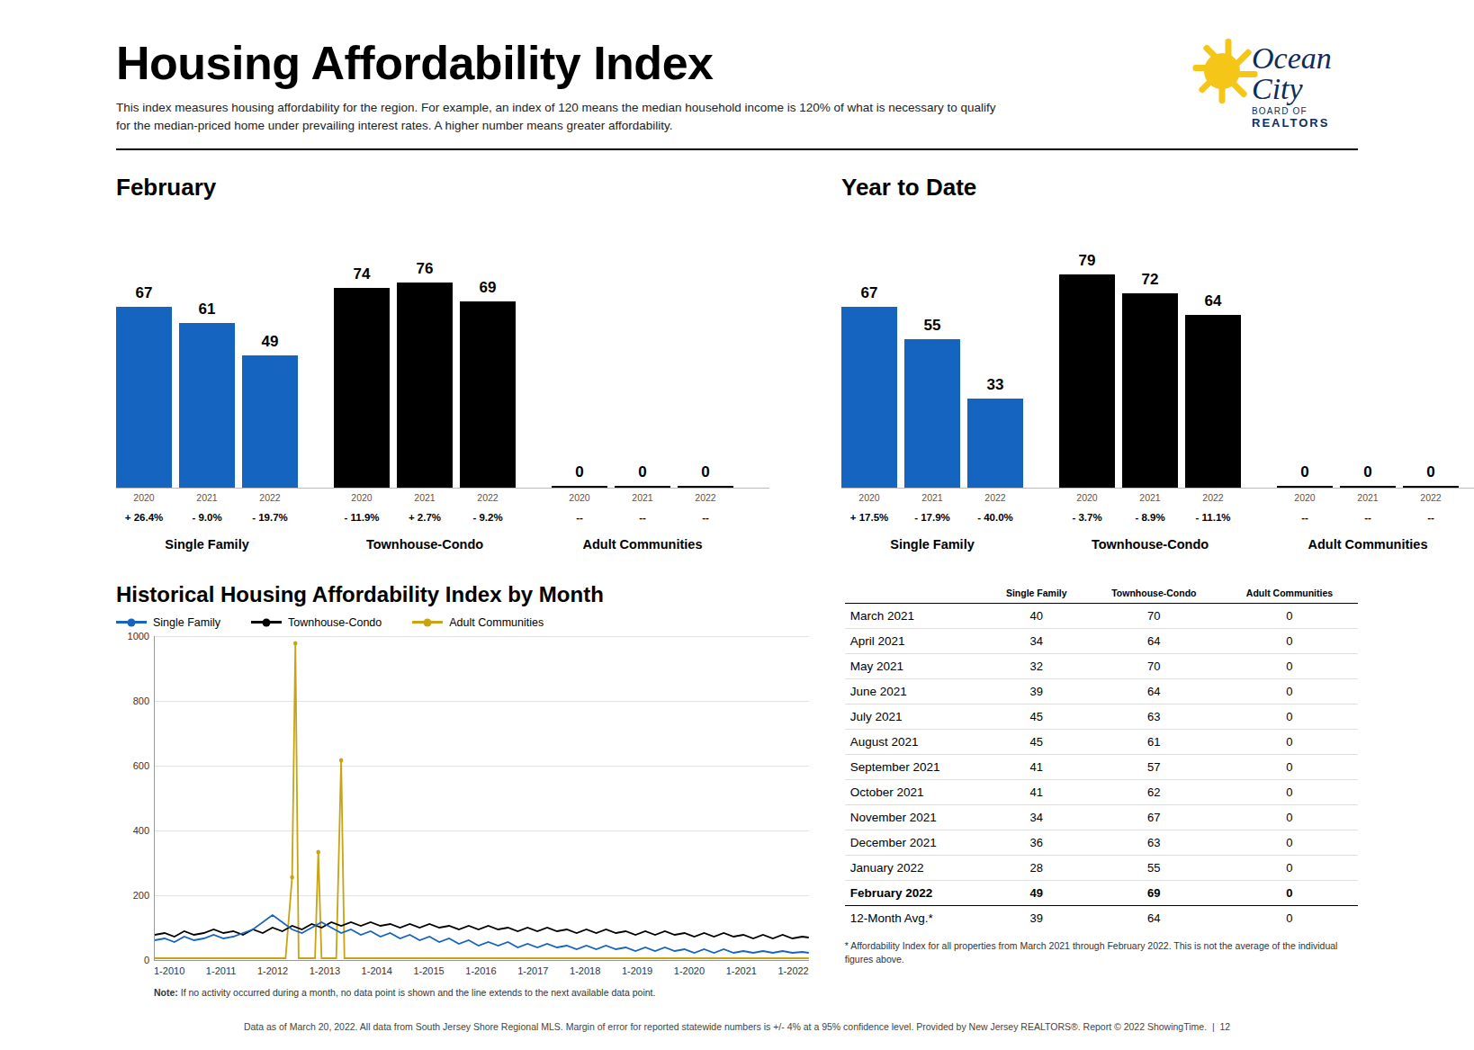Housing Affordability Index
This index measures housing affordability for the region. For example, an index of 120 means the median household income is 120% of what is necessary to qualify for the median-priced home under prevailing interest rates. A higher number means greater affordability.
Ocean City
BOARD OF
REALTORS
February
67
61
49
74
76
69
0
0
0
2020
2021
2022
+ 26.4%
- 9.0%
- 19.7%
Single Family
2020
2021
2022
- 11.9%
+ 2.7%
- 9.2%
Townhouse-Condo
2020
2021
2022
--
--
--
Adult Communities
Year to Date
67
55
33
79
72
64
0
0
0
2020
2021
2022
+ 17.5%
- 17.9%
- 40.0%
Single Family
2020
2021
2022
- 3.7%
- 8.9%
- 11.1%
Townhouse-Condo
2020
2021
2022
--
--
--
Adult Communities
Historical Housing Affordability Index by Month
Single Family
Townhouse-Condo
Adult Communities
1000
800
600
400
200
0
1-20101-20111-20121-20131-20141-20151-20161-20171-20181-20191-20201-20211-2022
Note: If no activity occurred during a month, no data point is shown and the line extends to the next available data point.
| | Single Family | Townhouse-Condo | Adult Communities |
| --- | --- | --- | --- |
| March 2021 | 40 | 70 | 0 |
| April 2021 | 34 | 64 | 0 |
| May 2021 | 32 | 70 | 0 |
| June 2021 | 39 | 64 | 0 |
| July 2021 | 45 | 63 | 0 |
| August 2021 | 45 | 61 | 0 |
| September 2021 | 41 | 57 | 0 |
| October 2021 | 41 | 62 | 0 |
| November 2021 | 34 | 67 | 0 |
| December 2021 | 36 | 63 | 0 |
| January 2022 | 28 | 55 | 0 |
| February 2022 | 49 | 69 | 0 |
| 12-Month Avg.* | 39 | 64 | 0 |
* Affordability Index for all properties from March 2021 through February 2022. This is not the average of the individual figures above.
Data as of March 20, 2022. All data from South Jersey Shore Regional MLS. Margin of error for reported statewide numbers is +/- 4% at a 95% confidence level. Provided by New Jersey REALTORS®. Report © 2022 ShowingTime. | 12